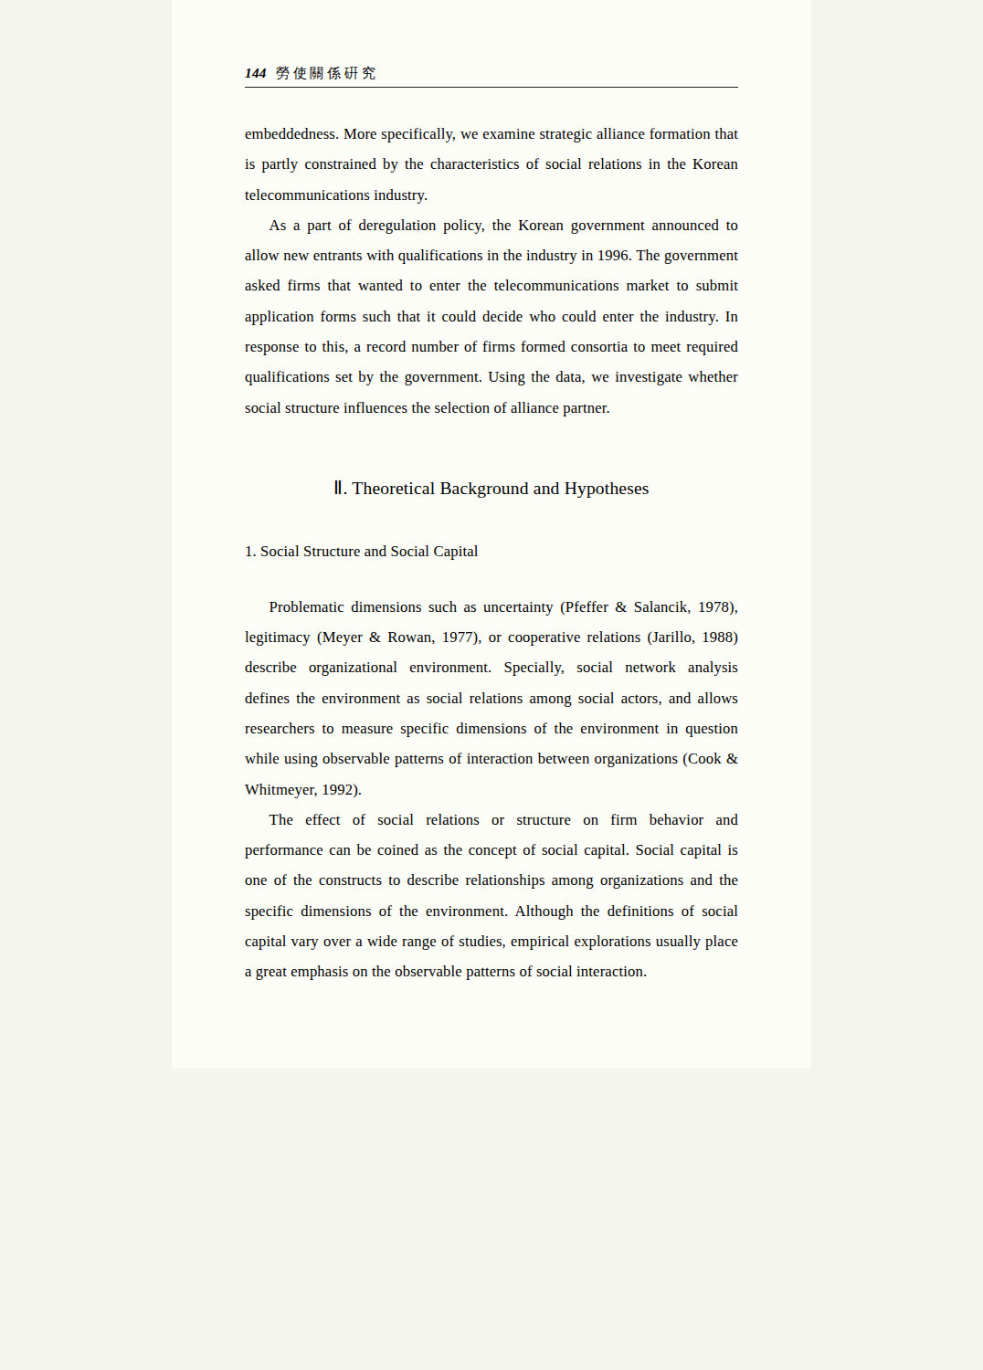144 勞使關係硏究
embeddedness. More specifically, we examine strategic alliance formation that is partly constrained by the characteristics of social relations in the Korean telecommunications industry.
As a part of deregulation policy, the Korean government announced to allow new entrants with qualifications in the industry in 1996. The government asked firms that wanted to enter the telecommunications market to submit application forms such that it could decide who could enter the industry. In response to this, a record number of firms formed consortia to meet required qualifications set by the government. Using the data, we investigate whether social structure influences the selection of alliance partner.
Ⅱ. Theoretical Background and Hypotheses
1. Social Structure and Social Capital
Problematic dimensions such as uncertainty (Pfeffer & Salancik, 1978), legitimacy (Meyer & Rowan, 1977), or cooperative relations (Jarillo, 1988) describe organizational environment. Specially, social network analysis defines the environment as social relations among social actors, and allows researchers to measure specific dimensions of the environment in question while using observable patterns of interaction between organizations (Cook & Whitmeyer, 1992).
The effect of social relations or structure on firm behavior and performance can be coined as the concept of social capital. Social capital is one of the constructs to describe relationships among organizations and the specific dimensions of the environment. Although the definitions of social capital vary over a wide range of studies, empirical explorations usually place a great emphasis on the observable patterns of social interaction.